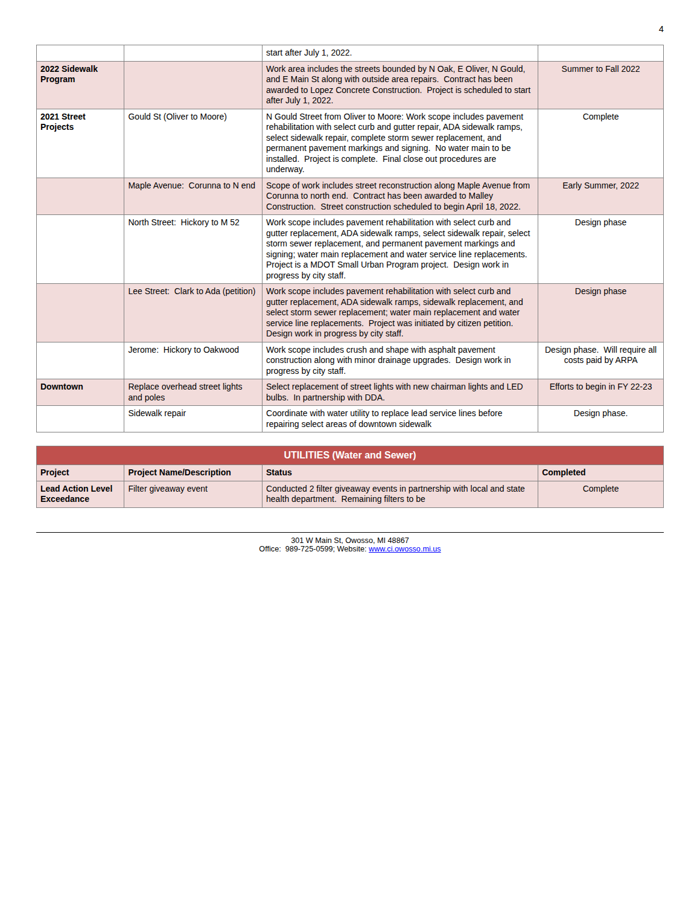4
| | | start after July 1, 2022. | |
| 2022 Sidewalk Program | | Work area includes the streets bounded by N Oak, E Oliver, N Gould, and E Main St along with outside area repairs. Contract has been awarded to Lopez Concrete Construction. Project is scheduled to start after July 1, 2022. | Summer to Fall 2022 |
| 2021 Street Projects | Gould St (Oliver to Moore) | N Gould Street from Oliver to Moore: Work scope includes pavement rehabilitation with select curb and gutter repair, ADA sidewalk ramps, select sidewalk repair, complete storm sewer replacement, and permanent pavement markings and signing. No water main to be installed. Project is complete. Final close out procedures are underway. | Complete |
| | Maple Avenue: Corunna to N end | Scope of work includes street reconstruction along Maple Avenue from Corunna to north end. Contract has been awarded to Malley Construction. Street construction scheduled to begin April 18, 2022. | Early Summer, 2022 |
| | North Street: Hickory to M 52 | Work scope includes pavement rehabilitation with select curb and gutter replacement, ADA sidewalk ramps, select sidewalk repair, select storm sewer replacement, and permanent pavement markings and signing; water main replacement and water service line replacements. Project is a MDOT Small Urban Program project. Design work in progress by city staff. | Design phase |
| | Lee Street: Clark to Ada (petition) | Work scope includes pavement rehabilitation with select curb and gutter replacement, ADA sidewalk ramps, sidewalk replacement, and select storm sewer replacement; water main replacement and water service line replacements. Project was initiated by citizen petition. Design work in progress by city staff. | Design phase |
| | Jerome: Hickory to Oakwood | Work scope includes crush and shape with asphalt pavement construction along with minor drainage upgrades. Design work in progress by city staff. | Design phase. Will require all costs paid by ARPA |
| Downtown | Replace overhead street lights and poles | Select replacement of street lights with new chairman lights and LED bulbs. In partnership with DDA. | Efforts to begin in FY 22-23 |
| | Sidewalk repair | Coordinate with water utility to replace lead service lines before repairing select areas of downtown sidewalk | Design phase. |
| UTILITIES (Water and Sewer) |
| Project | Project Name/Description | Status | Completed |
| Lead Action Level Exceedance | Filter giveaway event | Conducted 2 filter giveaway events in partnership with local and state health department. Remaining filters to be | Complete |
301 W Main St, Owosso, MI 48867
Office: 989-725-0599; Website: www.ci.owosso.mi.us